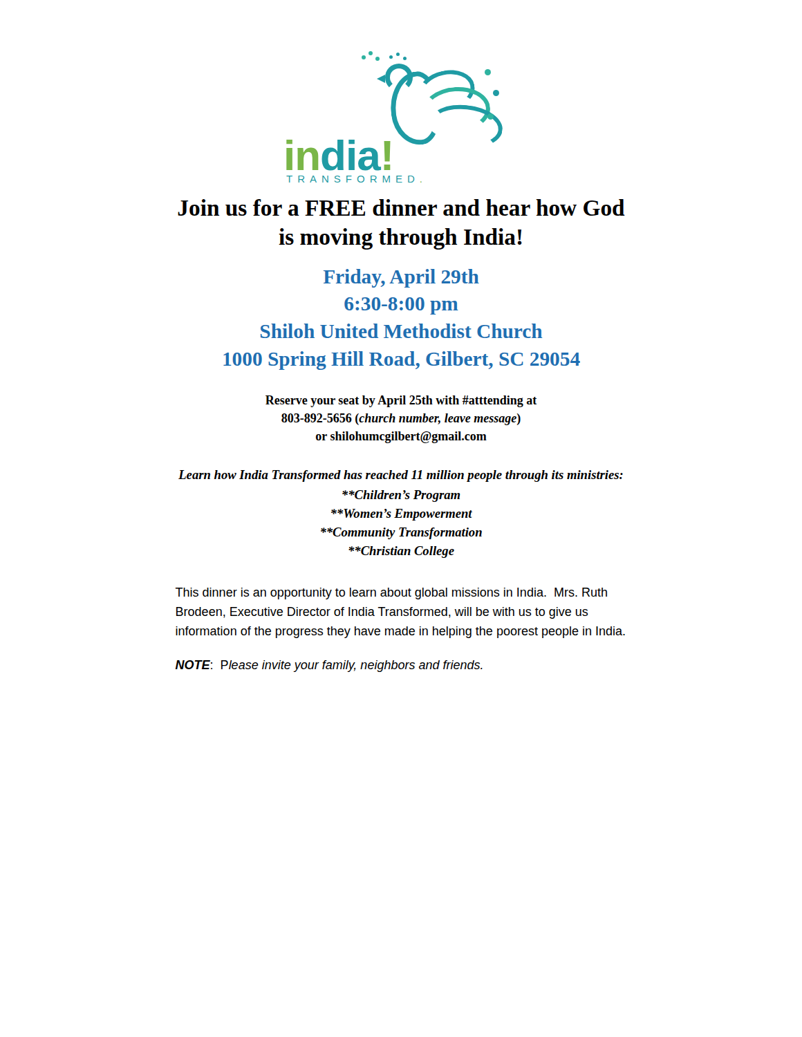india!
TRANSFORMED.
Join us for a FREE dinner and hear how God is moving through India!
Friday, April 29th
6:30-8:00 pm
Shiloh United Methodist Church
1000 Spring Hill Road, Gilbert, SC 29054
Reserve your seat by April 25th with #atttending at
803-892-5656 (church number, leave message)
or shilohumcgilbert@gmail.com
Learn how India Transformed has reached 11 million people through its ministries: **Children’s Program
**Women’s Empowerment
**Community Transformation
**Christian College
This dinner is an opportunity to learn about global missions in India. Mrs. Ruth Brodeen, Executive Director of India Transformed, will be with us to give us information of the progress they have made in helping the poorest people in India.
NOTE: Please invite your family, neighbors and friends.